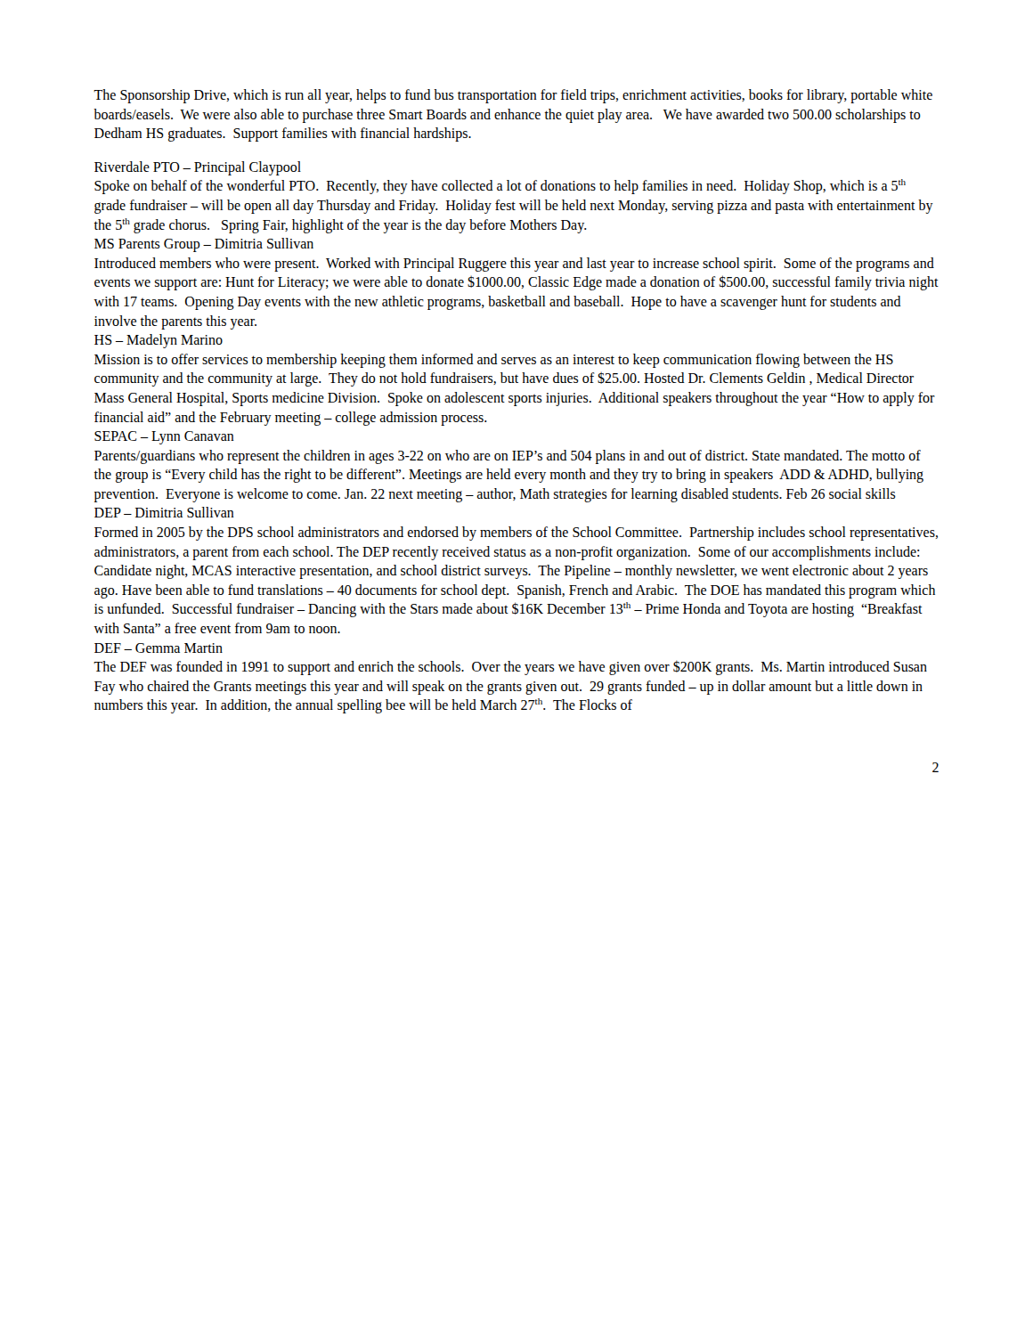The Sponsorship Drive, which is run all year, helps to fund bus transportation for field trips, enrichment activities, books for library, portable white boards/easels. We were also able to purchase three Smart Boards and enhance the quiet play area. We have awarded two 500.00 scholarships to Dedham HS graduates. Support families with financial hardships.
Riverdale PTO – Principal Claypool
Spoke on behalf of the wonderful PTO. Recently, they have collected a lot of donations to help families in need. Holiday Shop, which is a 5th grade fundraiser – will be open all day Thursday and Friday. Holiday fest will be held next Monday, serving pizza and pasta with entertainment by the 5th grade chorus. Spring Fair, highlight of the year is the day before Mothers Day.
MS Parents Group – Dimitria Sullivan
Introduced members who were present. Worked with Principal Ruggere this year and last year to increase school spirit. Some of the programs and events we support are: Hunt for Literacy; we were able to donate $1000.00, Classic Edge made a donation of $500.00, successful family trivia night with 17 teams. Opening Day events with the new athletic programs, basketball and baseball. Hope to have a scavenger hunt for students and involve the parents this year.
HS – Madelyn Marino
Mission is to offer services to membership keeping them informed and serves as an interest to keep communication flowing between the HS community and the community at large. They do not hold fundraisers, but have dues of $25.00. Hosted Dr. Clements Geldin , Medical Director Mass General Hospital, Sports medicine Division. Spoke on adolescent sports injuries. Additional speakers throughout the year “How to apply for financial aid” and the February meeting – college admission process.
SEPAC – Lynn Canavan
Parents/guardians who represent the children in ages 3-22 on who are on IEP’s and 504 plans in and out of district. State mandated. The motto of the group is “Every child has the right to be different”. Meetings are held every month and they try to bring in speakers ADD & ADHD, bullying prevention. Everyone is welcome to come. Jan. 22 next meeting – author, Math strategies for learning disabled students. Feb 26 social skills
DEP – Dimitria Sullivan
Formed in 2005 by the DPS school administrators and endorsed by members of the School Committee. Partnership includes school representatives, administrators, a parent from each school. The DEP recently received status as a non-profit organization. Some of our accomplishments include:
Candidate night, MCAS interactive presentation, and school district surveys. The Pipeline – monthly newsletter, we went electronic about 2 years ago. Have been able to fund translations – 40 documents for school dept. Spanish, French and Arabic. The DOE has mandated this program which is unfunded. Successful fundraiser – Dancing with the Stars made about $16K December 13th – Prime Honda and Toyota are hosting “Breakfast with Santa” a free event from 9am to noon.
DEF – Gemma Martin
The DEF was founded in 1991 to support and enrich the schools. Over the years we have given over $200K grants. Ms. Martin introduced Susan Fay who chaired the Grants meetings this year and will speak on the grants given out. 29 grants funded – up in dollar amount but a little down in numbers this year. In addition, the annual spelling bee will be held March 27th. The Flocks of
2